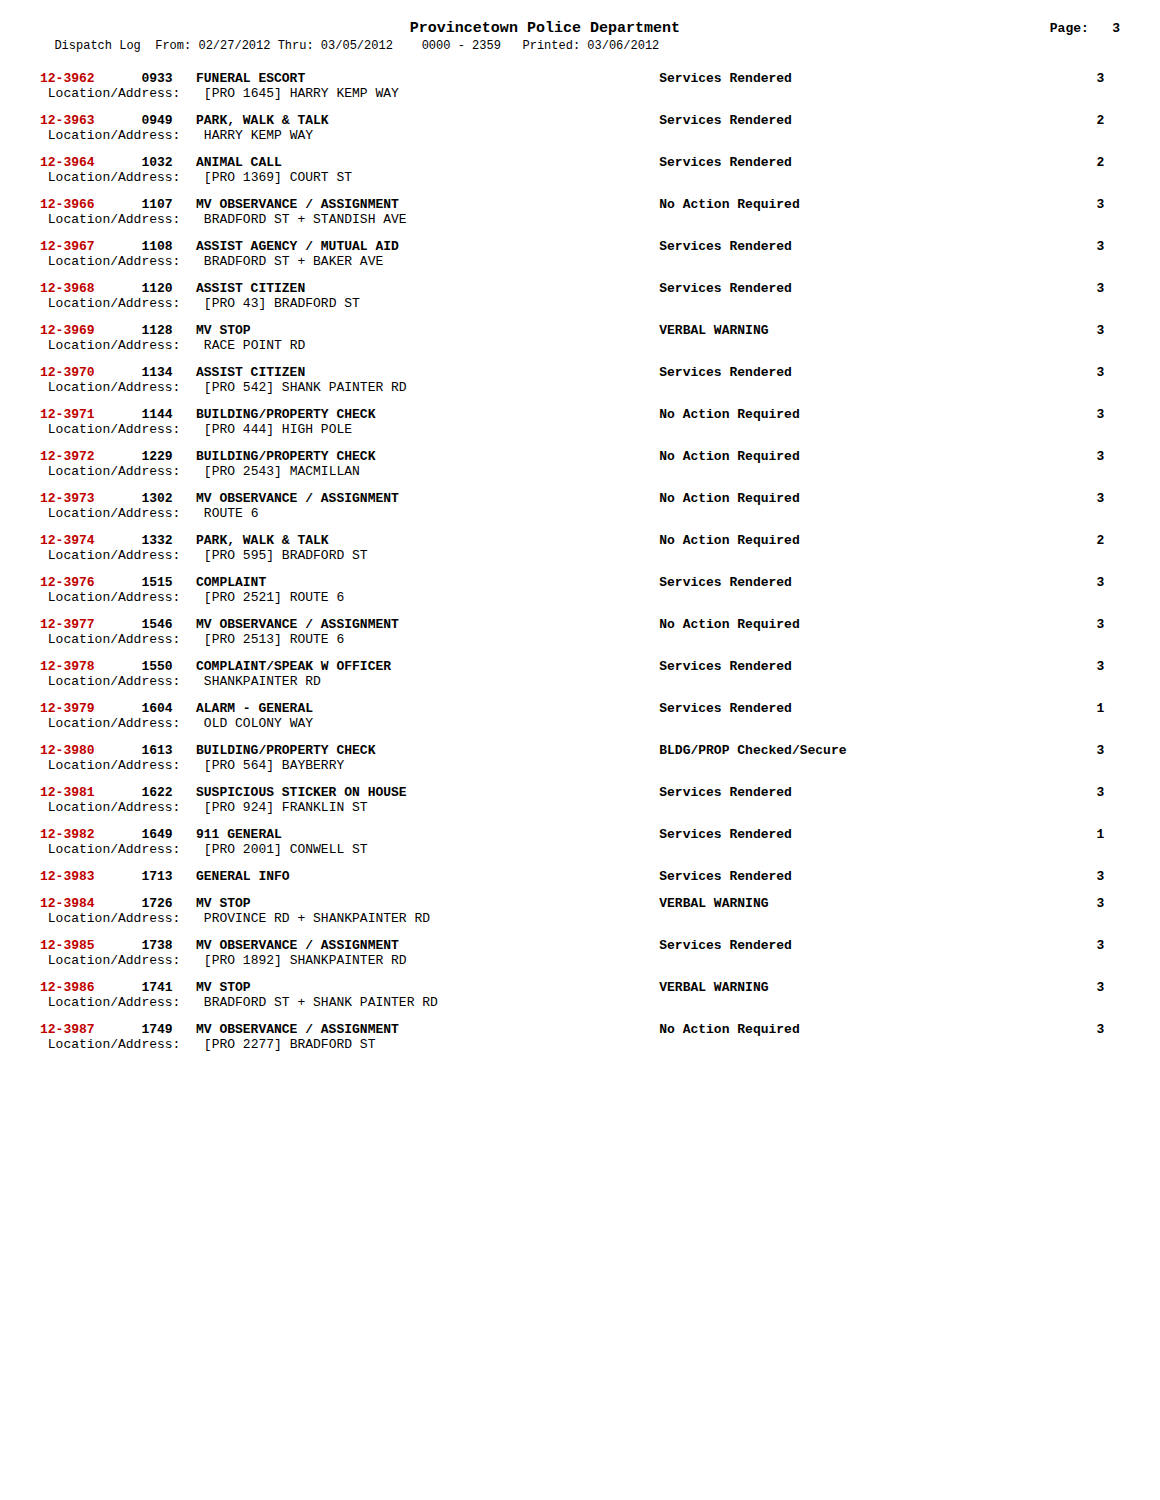Provincetown Police Department
Page: 3
Dispatch Log From: 02/27/2012 Thru: 03/05/2012 0000 - 2359 Printed: 03/06/2012
| 12-3962 | 0933 | FUNERAL ESCORT | Services Rendered | 3 |
| Location/Address: [PRO 1645] HARRY KEMP WAY |
| 12-3963 | 0949 | PARK, WALK & TALK | Services Rendered | 2 |
| Location/Address: HARRY KEMP WAY |
| 12-3964 | 1032 | ANIMAL CALL | Services Rendered | 2 |
| Location/Address: [PRO 1369] COURT ST |
| 12-3966 | 1107 | MV OBSERVANCE / ASSIGNMENT | No Action Required | 3 |
| Location/Address: BRADFORD ST + STANDISH AVE |
| 12-3967 | 1108 | ASSIST AGENCY / MUTUAL AID | Services Rendered | 3 |
| Location/Address: BRADFORD ST + BAKER AVE |
| 12-3968 | 1120 | ASSIST CITIZEN | Services Rendered | 3 |
| Location/Address: [PRO 43] BRADFORD ST |
| 12-3969 | 1128 | MV STOP | VERBAL WARNING | 3 |
| Location/Address: RACE POINT RD |
| 12-3970 | 1134 | ASSIST CITIZEN | Services Rendered | 3 |
| Location/Address: [PRO 542] SHANK PAINTER RD |
| 12-3971 | 1144 | BUILDING/PROPERTY CHECK | No Action Required | 3 |
| Location/Address: [PRO 444] HIGH POLE |
| 12-3972 | 1229 | BUILDING/PROPERTY CHECK | No Action Required | 3 |
| Location/Address: [PRO 2543] MACMILLAN |
| 12-3973 | 1302 | MV OBSERVANCE / ASSIGNMENT | No Action Required | 3 |
| Location/Address: ROUTE 6 |
| 12-3974 | 1332 | PARK, WALK & TALK | No Action Required | 2 |
| Location/Address: [PRO 595] BRADFORD ST |
| 12-3976 | 1515 | COMPLAINT | Services Rendered | 3 |
| Location/Address: [PRO 2521] ROUTE 6 |
| 12-3977 | 1546 | MV OBSERVANCE / ASSIGNMENT | No Action Required | 3 |
| Location/Address: [PRO 2513] ROUTE 6 |
| 12-3978 | 1550 | COMPLAINT/SPEAK W OFFICER | Services Rendered | 3 |
| Location/Address: SHANKPAINTER RD |
| 12-3979 | 1604 | ALARM - GENERAL | Services Rendered | 1 |
| Location/Address: OLD COLONY WAY |
| 12-3980 | 1613 | BUILDING/PROPERTY CHECK | BLDG/PROP Checked/Secure | 3 |
| Location/Address: [PRO 564] BAYBERRY |
| 12-3981 | 1622 | SUSPICIOUS STICKER ON HOUSE | Services Rendered | 3 |
| Location/Address: [PRO 924] FRANKLIN ST |
| 12-3982 | 1649 | 911 GENERAL | Services Rendered | 1 |
| Location/Address: [PRO 2001] CONWELL ST |
| 12-3983 | 1713 | GENERAL INFO | Services Rendered | 3 |
| 12-3984 | 1726 | MV STOP | VERBAL WARNING | 3 |
| Location/Address: PROVINCE RD + SHANKPAINTER RD |
| 12-3985 | 1738 | MV OBSERVANCE / ASSIGNMENT | Services Rendered | 3 |
| Location/Address: [PRO 1892] SHANKPAINTER RD |
| 12-3986 | 1741 | MV STOP | VERBAL WARNING | 3 |
| Location/Address: BRADFORD ST + SHANK PAINTER RD |
| 12-3987 | 1749 | MV OBSERVANCE / ASSIGNMENT | No Action Required | 3 |
| Location/Address: [PRO 2277] BRADFORD ST |